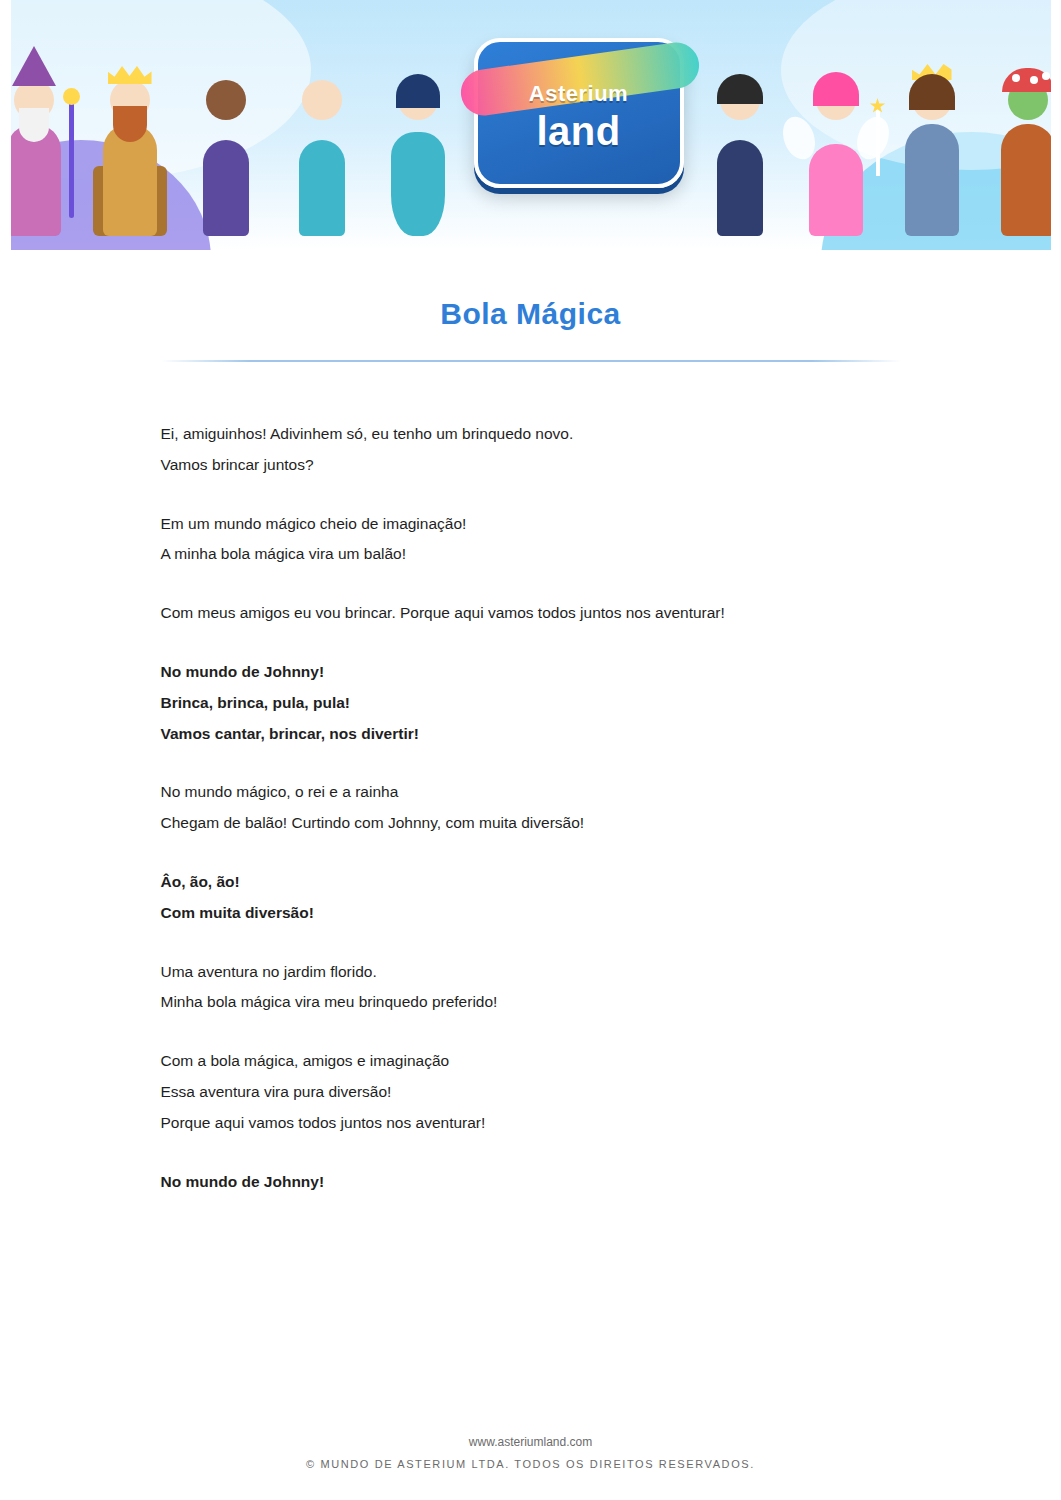Asterium land
Bola Mágica
Ei, amiguinhos! Adivinhem só, eu tenho um brinquedo novo.
Vamos brincar juntos?
Em um mundo mágico cheio de imaginação!
A minha bola mágica vira um balão!
Com meus amigos eu vou brincar. Porque aqui vamos todos juntos nos aventurar!
No mundo de Johnny!
Brinca, brinca, pula, pula!
Vamos cantar, brincar, nos divertir!
No mundo mágico, o rei e a rainha
Chegam de balão! Curtindo com Johnny, com muita diversão!
Âo, ão, ão!
Com muita diversão!
Uma aventura no jardim florido.
Minha bola mágica vira meu brinquedo preferido!
Com a bola mágica, amigos e imaginação
Essa aventura vira pura diversão!
Porque aqui vamos todos juntos nos aventurar!
No mundo de Johnny!
www.asteriumland.com
© Mundo de Asterium Ltda. Todos os direitos reservados.